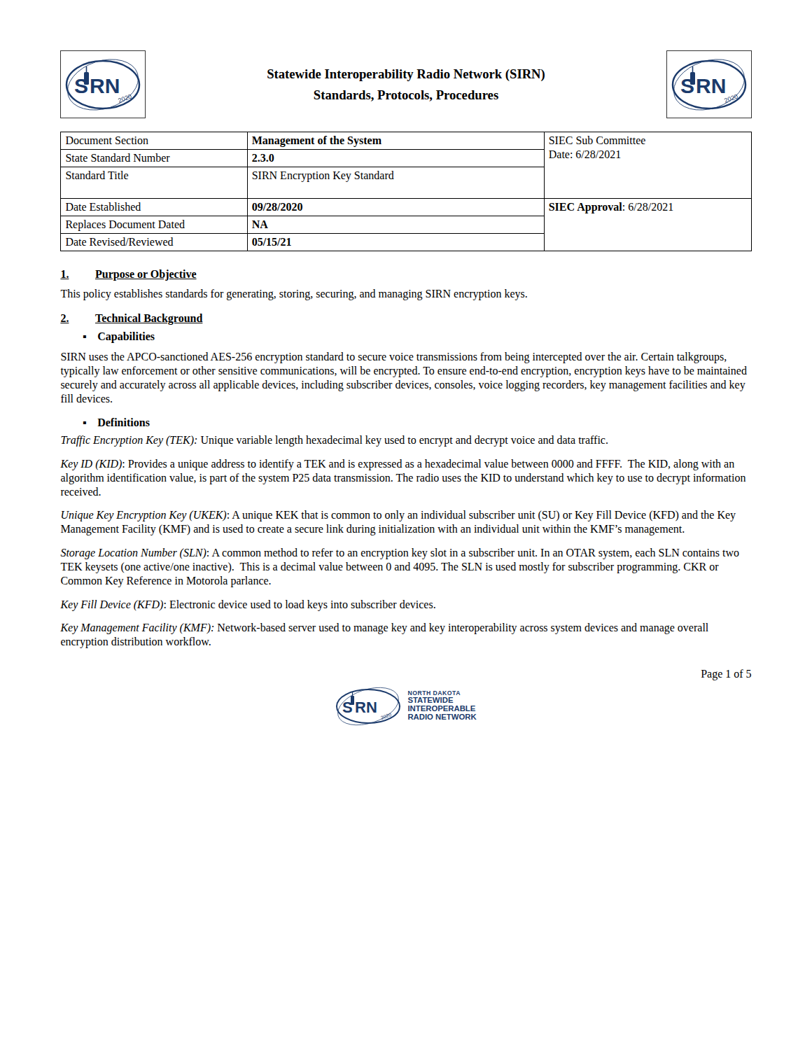S RN 2020
Statewide Interoperability Radio Network (SIRN)
Standards, Protocols, Procedures
S RN 2020
| Document Section | Management of the System | SIEC Sub Committee Date: 6/28/2021 |
| State Standard Number | 2.3.0 |
| Standard Title | SIRN Encryption Key Standard |
| Date Established | 09/28/2020 | SIEC Approval : 6/28/2021 |
| Replaces Document Dated | NA |
| Date Revised/Reviewed | 05/15/21 |
1. Purpose or Objective
This policy establishes standards for generating, storing, securing, and managing SIRN encryption keys.
2. Technical Background
Capabilities
SIRN uses the APCO-sanctioned AES-256 encryption standard to secure voice transmissions from being intercepted over the air. Certain talkgroups, typically law enforcement or other sensitive communications, will be encrypted. To ensure end-to-end encryption, encryption keys have to be maintained securely and accurately across all applicable devices, including subscriber devices, consoles, voice logging recorders, key management facilities and key fill devices.
Definitions
Traffic Encryption Key (TEK): Unique variable length hexadecimal key used to encrypt and decrypt voice and data traffic.
Key ID (KID): Provides a unique address to identify a TEK and is expressed as a hexadecimal value between 0000 and FFFF. The KID, along with an algorithm identification value, is part of the system P25 data transmission. The radio uses the KID to understand which key to use to decrypt information received.
Unique Key Encryption Key (UKEK): A unique KEK that is common to only an individual subscriber unit (SU) or Key Fill Device (KFD) and the Key Management Facility (KMF) and is used to create a secure link during initialization with an individual unit within the KMF’s management.
Storage Location Number (SLN): A common method to refer to an encryption key slot in a subscriber unit. In an OTAR system, each SLN contains two TEK keysets (one active/one inactive). This is a decimal value between 0 and 4095. The SLN is used mostly for subscriber programming. CKR or Common Key Reference in Motorola parlance.
Key Fill Device (KFD): Electronic device used to load keys into subscriber devices.
Key Management Facility (KMF): Network-based server used to manage key and key interoperability across system devices and manage overall encryption distribution workflow.
Page 1 of 5
S RN 2020
NORTH DAKOTA
STATEWIDE
INTEROPERABLE
RADIO NETWORK